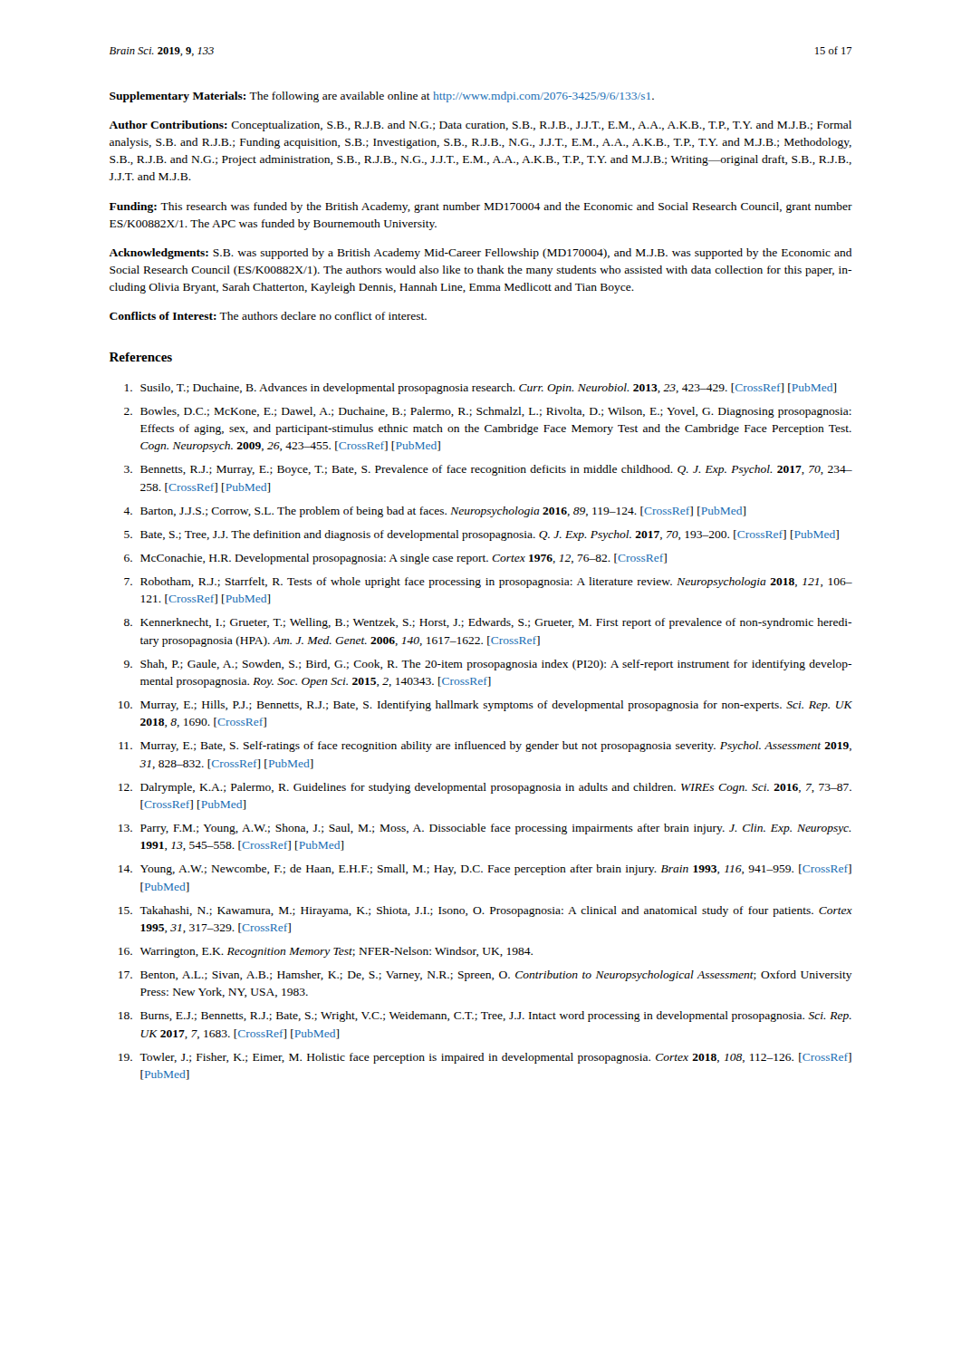Brain Sci. 2019, 9, 133
15 of 17
Supplementary Materials: The following are available online at http://www.mdpi.com/2076-3425/9/6/133/s1.
Author Contributions: Conceptualization, S.B., R.J.B. and N.G.; Data curation, S.B., R.J.B., J.J.T., E.M., A.A., A.K.B., T.P., T.Y. and M.J.B.; Formal analysis, S.B. and R.J.B.; Funding acquisition, S.B.; Investigation, S.B., R.J.B., N.G., J.J.T., E.M., A.A., A.K.B., T.P., T.Y. and M.J.B.; Methodology, S.B., R.J.B. and N.G.; Project administration, S.B., R.J.B., N.G., J.J.T., E.M., A.A., A.K.B., T.P., T.Y. and M.J.B.; Writing—original draft, S.B., R.J.B., J.J.T. and M.J.B.
Funding: This research was funded by the British Academy, grant number MD170004 and the Economic and Social Research Council, grant number ES/K00882X/1. The APC was funded by Bournemouth University.
Acknowledgments: S.B. was supported by a British Academy Mid-Career Fellowship (MD170004), and M.J.B. was supported by the Economic and Social Research Council (ES/K00882X/1). The authors would also like to thank the many students who assisted with data collection for this paper, including Olivia Bryant, Sarah Chatterton, Kayleigh Dennis, Hannah Line, Emma Medlicott and Tian Boyce.
Conflicts of Interest: The authors declare no conflict of interest.
References
Susilo, T.; Duchaine, B. Advances in developmental prosopagnosia research. Curr. Opin. Neurobiol. 2013, 23, 423–429. [CrossRef] [PubMed]
Bowles, D.C.; McKone, E.; Dawel, A.; Duchaine, B.; Palermo, R.; Schmalzl, L.; Rivolta, D.; Wilson, E.; Yovel, G. Diagnosing prosopagnosia: Effects of aging, sex, and participant-stimulus ethnic match on the Cambridge Face Memory Test and the Cambridge Face Perception Test. Cogn. Neuropsych. 2009, 26, 423–455. [CrossRef] [PubMed]
Bennetts, R.J.; Murray, E.; Boyce, T.; Bate, S. Prevalence of face recognition deficits in middle childhood. Q. J. Exp. Psychol. 2017, 70, 234–258. [CrossRef] [PubMed]
Barton, J.J.S.; Corrow, S.L. The problem of being bad at faces. Neuropsychologia 2016, 89, 119–124. [CrossRef] [PubMed]
Bate, S.; Tree, J.J. The definition and diagnosis of developmental prosopagnosia. Q. J. Exp. Psychol. 2017, 70, 193–200. [CrossRef] [PubMed]
McConachie, H.R. Developmental prosopagnosia: A single case report. Cortex 1976, 12, 76–82. [CrossRef]
Robotham, R.J.; Starrfelt, R. Tests of whole upright face processing in prosopagnosia: A literature review. Neuropsychologia 2018, 121, 106–121. [CrossRef] [PubMed]
Kennerknecht, I.; Grueter, T.; Welling, B.; Wentzek, S.; Horst, J.; Edwards, S.; Grueter, M. First report of prevalence of non-syndromic hereditary prosopagnosia (HPA). Am. J. Med. Genet. 2006, 140, 1617–1622. [CrossRef]
Shah, P.; Gaule, A.; Sowden, S.; Bird, G.; Cook, R. The 20-item prosopagnosia index (PI20): A self-report instrument for identifying developmental prosopagnosia. Roy. Soc. Open Sci. 2015, 2, 140343. [CrossRef]
Murray, E.; Hills, P.J.; Bennetts, R.J.; Bate, S. Identifying hallmark symptoms of developmental prosopagnosia for non-experts. Sci. Rep. UK 2018, 8, 1690. [CrossRef]
Murray, E.; Bate, S. Self-ratings of face recognition ability are influenced by gender but not prosopagnosia severity. Psychol. Assessment 2019, 31, 828–832. [CrossRef] [PubMed]
Dalrymple, K.A.; Palermo, R. Guidelines for studying developmental prosopagnosia in adults and children. WIREs Cogn. Sci. 2016, 7, 73–87. [CrossRef] [PubMed]
Parry, F.M.; Young, A.W.; Shona, J.; Saul, M.; Moss, A. Dissociable face processing impairments after brain injury. J. Clin. Exp. Neuropsyc. 1991, 13, 545–558. [CrossRef] [PubMed]
Young, A.W.; Newcombe, F.; de Haan, E.H.F.; Small, M.; Hay, D.C. Face perception after brain injury. Brain 1993, 116, 941–959. [CrossRef] [PubMed]
Takahashi, N.; Kawamura, M.; Hirayama, K.; Shiota, J.I.; Isono, O. Prosopagnosia: A clinical and anatomical study of four patients. Cortex 1995, 31, 317–329. [CrossRef]
Warrington, E.K. Recognition Memory Test; NFER-Nelson: Windsor, UK, 1984.
Benton, A.L.; Sivan, A.B.; Hamsher, K.; De, S.; Varney, N.R.; Spreen, O. Contribution to Neuropsychological Assessment; Oxford University Press: New York, NY, USA, 1983.
Burns, E.J.; Bennetts, R.J.; Bate, S.; Wright, V.C.; Weidemann, C.T.; Tree, J.J. Intact word processing in developmental prosopagnosia. Sci. Rep. UK 2017, 7, 1683. [CrossRef] [PubMed]
Towler, J.; Fisher, K.; Eimer, M. Holistic face perception is impaired in developmental prosopagnosia. Cortex 2018, 108, 112–126. [CrossRef] [PubMed]